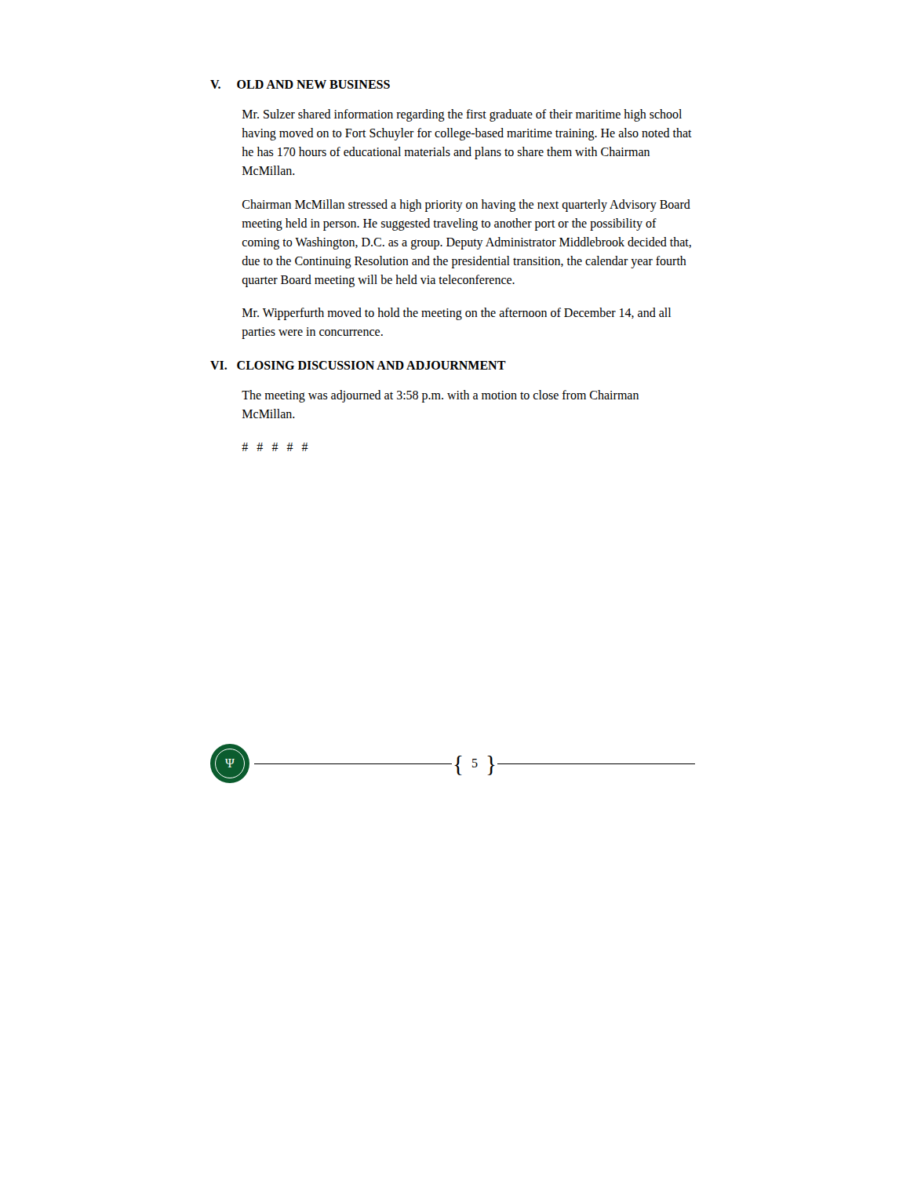V. Old and New Business
Mr. Sulzer shared information regarding the first graduate of their maritime high school having moved on to Fort Schuyler for college-based maritime training. He also noted that he has 170 hours of educational materials and plans to share them with Chairman McMillan.
Chairman McMillan stressed a high priority on having the next quarterly Advisory Board meeting held in person. He suggested traveling to another port or the possibility of coming to Washington, D.C. as a group. Deputy Administrator Middlebrook decided that, due to the Continuing Resolution and the presidential transition, the calendar year fourth quarter Board meeting will be held via teleconference.
Mr. Wipperfurth moved to hold the meeting on the afternoon of December 14, and all parties were in concurrence.
VI. Closing Discussion and Adjournment
The meeting was adjourned at 3:58 p.m. with a motion to close from Chairman McMillan.
# # # # #
Ψ
{ 5 }